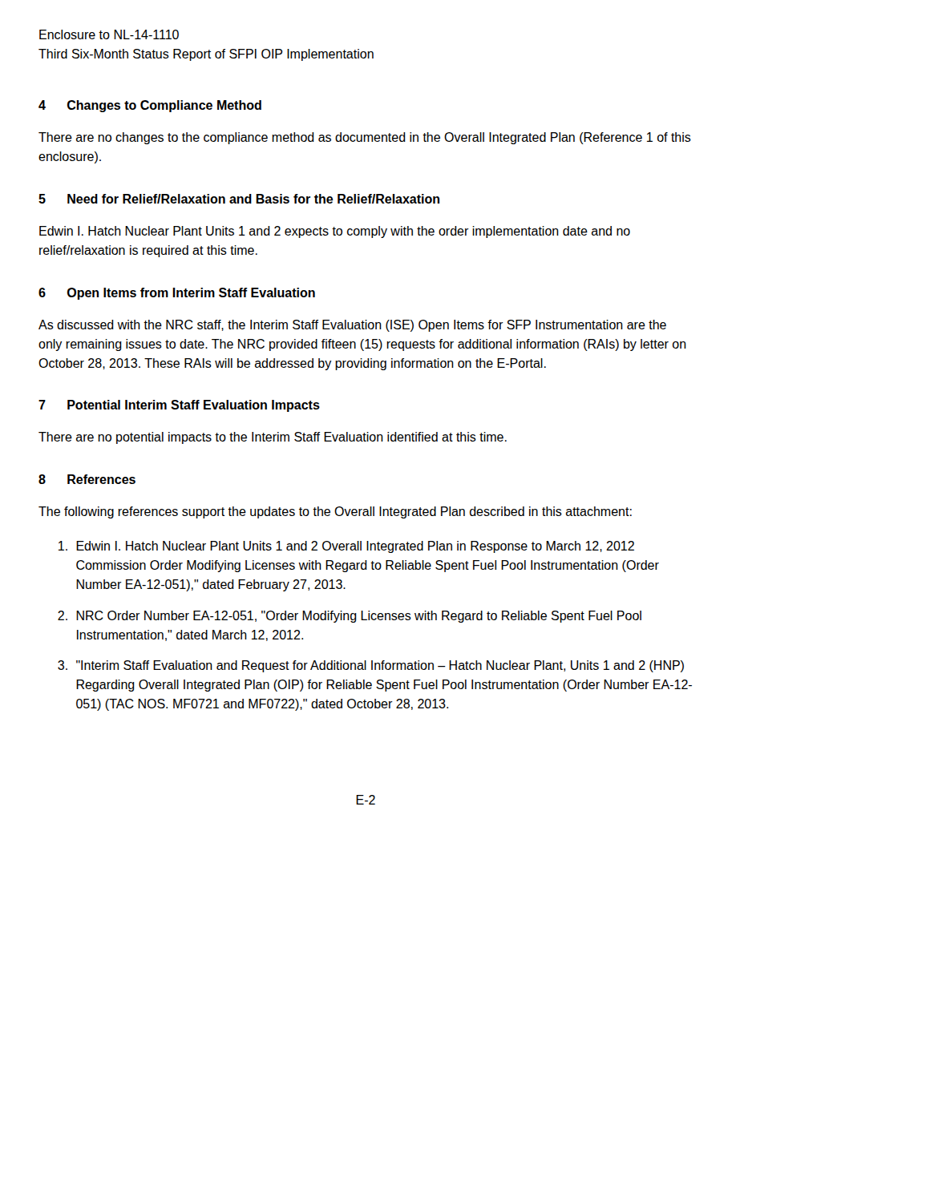Enclosure to NL-14-1110
Third Six-Month Status Report of SFPI OIP Implementation
4 Changes to Compliance Method
There are no changes to the compliance method as documented in the Overall Integrated Plan (Reference 1 of this enclosure).
5 Need for Relief/Relaxation and Basis for the Relief/Relaxation
Edwin I. Hatch Nuclear Plant Units 1 and 2 expects to comply with the order implementation date and no relief/relaxation is required at this time.
6 Open Items from Interim Staff Evaluation
As discussed with the NRC staff, the Interim Staff Evaluation (ISE) Open Items for SFP Instrumentation are the only remaining issues to date. The NRC provided fifteen (15) requests for additional information (RAIs) by letter on October 28, 2013. These RAIs will be addressed by providing information on the E-Portal.
7 Potential Interim Staff Evaluation Impacts
There are no potential impacts to the Interim Staff Evaluation identified at this time.
8 References
The following references support the updates to the Overall Integrated Plan described in this attachment:
Edwin I. Hatch Nuclear Plant Units 1 and 2 Overall Integrated Plan in Response to March 12, 2012 Commission Order Modifying Licenses with Regard to Reliable Spent Fuel Pool Instrumentation (Order Number EA-12-051)," dated February 27, 2013.
NRC Order Number EA-12-051, "Order Modifying Licenses with Regard to Reliable Spent Fuel Pool Instrumentation," dated March 12, 2012.
"Interim Staff Evaluation and Request for Additional Information – Hatch Nuclear Plant, Units 1 and 2 (HNP) Regarding Overall Integrated Plan (OIP) for Reliable Spent Fuel Pool Instrumentation (Order Number EA-12-051) (TAC NOS. MF0721 and MF0722)," dated October 28, 2013.
E-2